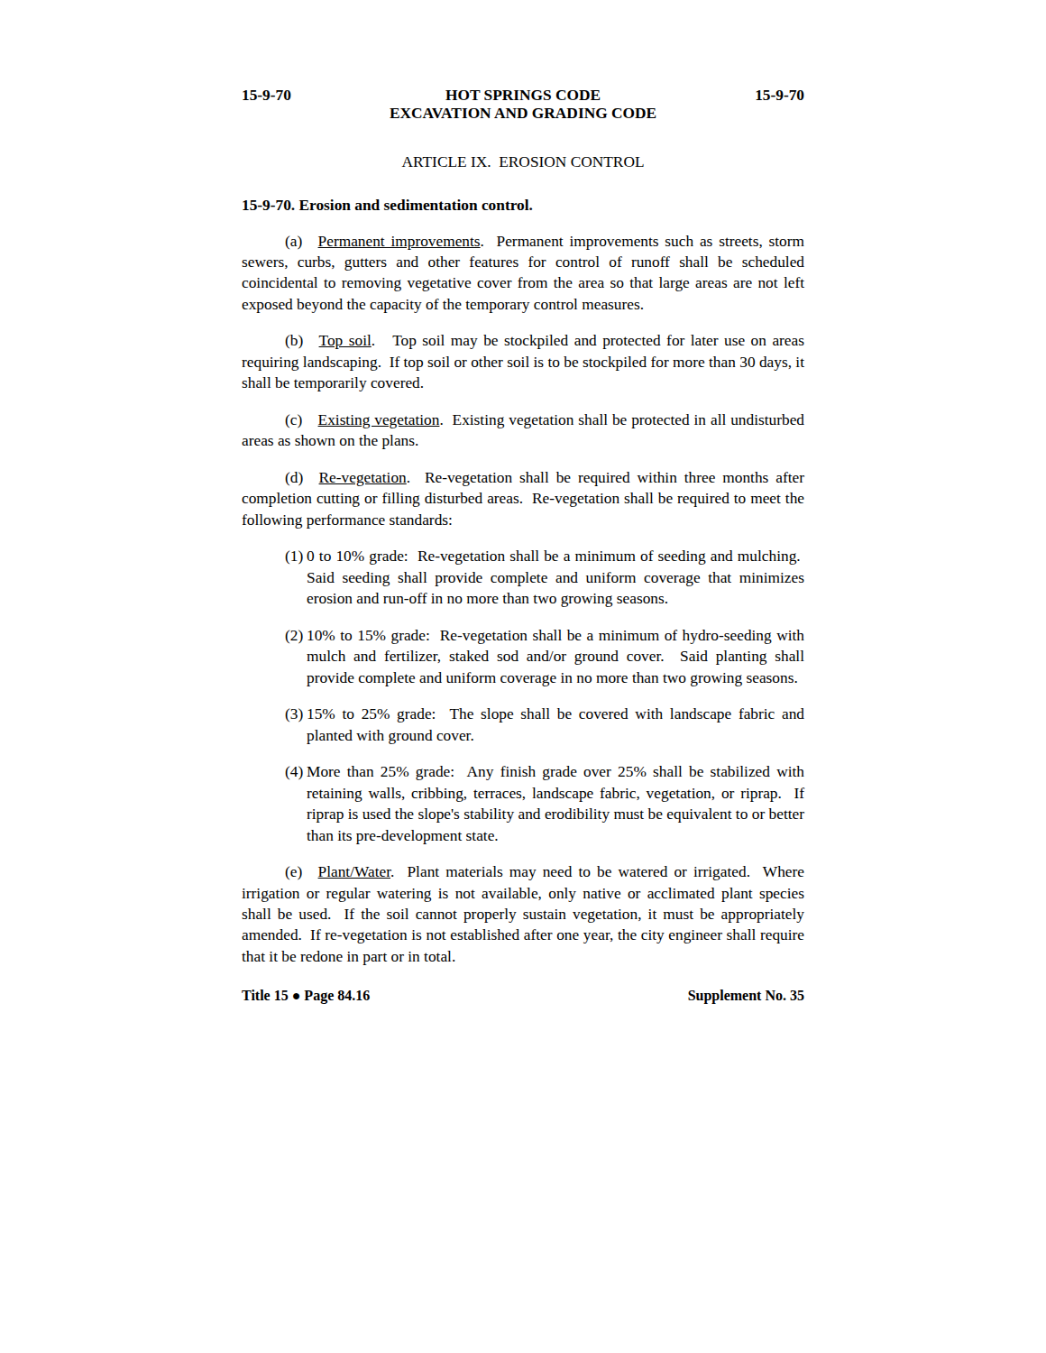15-9-70 HOT SPRINGS CODE 15-9-70
EXCAVATION AND GRADING CODE
ARTICLE IX. EROSION CONTROL
15-9-70. Erosion and sedimentation control.
(a) Permanent improvements. Permanent improvements such as streets, storm sewers, curbs, gutters and other features for control of runoff shall be scheduled coincidental to removing vegetative cover from the area so that large areas are not left exposed beyond the capacity of the temporary control measures.
(b) Top soil. Top soil may be stockpiled and protected for later use on areas requiring landscaping. If top soil or other soil is to be stockpiled for more than 30 days, it shall be temporarily covered.
(c) Existing vegetation. Existing vegetation shall be protected in all undisturbed areas as shown on the plans.
(d) Re-vegetation. Re-vegetation shall be required within three months after completion cutting or filling disturbed areas. Re-vegetation shall be required to meet the following performance standards:
(1)
0 to 10% grade: Re-vegetation shall be a minimum of seeding and mulching. Said seeding shall provide complete and uniform coverage that minimizes erosion and run-off in no more than two growing seasons.
(2)
10% to 15% grade: Re-vegetation shall be a minimum of hydro-seeding with mulch and fertilizer, staked sod and/or ground cover. Said planting shall provide complete and uniform coverage in no more than two growing seasons.
(3)
15% to 25% grade: The slope shall be covered with landscape fabric and planted with ground cover.
(4)
More than 25% grade: Any finish grade over 25% shall be stabilized with retaining walls, cribbing, terraces, landscape fabric, vegetation, or riprap. If riprap is used the slope's stability and erodibility must be equivalent to or better than its pre-development state.
(e) Plant/Water. Plant materials may need to be watered or irrigated. Where irrigation or regular watering is not available, only native or acclimated plant species shall be used. If the soil cannot properly sustain vegetation, it must be appropriately amended. If re-vegetation is not established after one year, the city engineer shall require that it be redone in part or in total.
Title 15 ● Page 84.16 Supplement No. 35